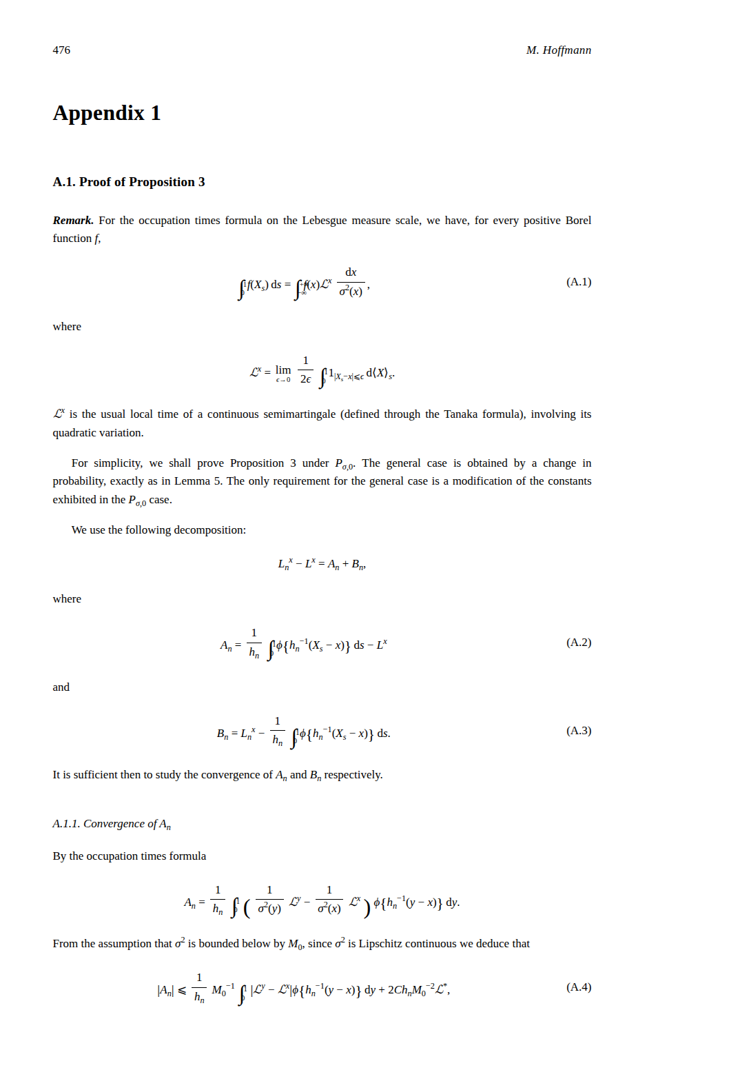476 M. Hoffmann
Appendix 1
A.1. Proof of Proposition 3
Remark. For the occupation times formula on the Lebesgue measure scale, we have, for every positive Borel function f,
∫10 f(Xs) ds = ∫+∞−∞f(x)ℒx dx σ2(x),
(A.1)
where
ℒx = lim ϵ→0 12ϵ ∫101|Xs−x|⩽ϵ d⟨X⟩s.
ℒx is the usual local time of a continuous semimartingale (defined through the Tanaka formula), involving its quadratic variation.
For simplicity, we shall prove Proposition 3 under Pσ,0. The general case is obtained by a change in probability, exactly as in Lemma 5. The only requirement for the general case is a modification of the constants exhibited in the Pσ,0 case.
We use the following decomposition:
Lnx − Lx = An + Bn,
where
An = 1 hn ∫10 ϕ{hn−1(Xs − x)} ds − Lx
(A.2)
and
Bn = Lnx − 1 hn ∫10 ϕ{hn−1(Xs − x)} ds.
(A.3)
It is sufficient then to study the convergence of An and Bn respectively.
A.1.1. Convergence of An
By the occupation times formula
An = 1 hn ∫10 ( 1 σ2(y) ℒy − 1 σ2(x) ℒx ) ϕ{hn−1(y − x)} dy.
From the assumption that σ2 is bounded below by M0, since σ2 is Lipschitz continuous we deduce that
|An| ⩽ 1 hn M0−1 ∫10 |ℒy − ℒx|ϕ{hn−1(y − x)} dy + 2Chn M0−2ℒ*,
(A.4)